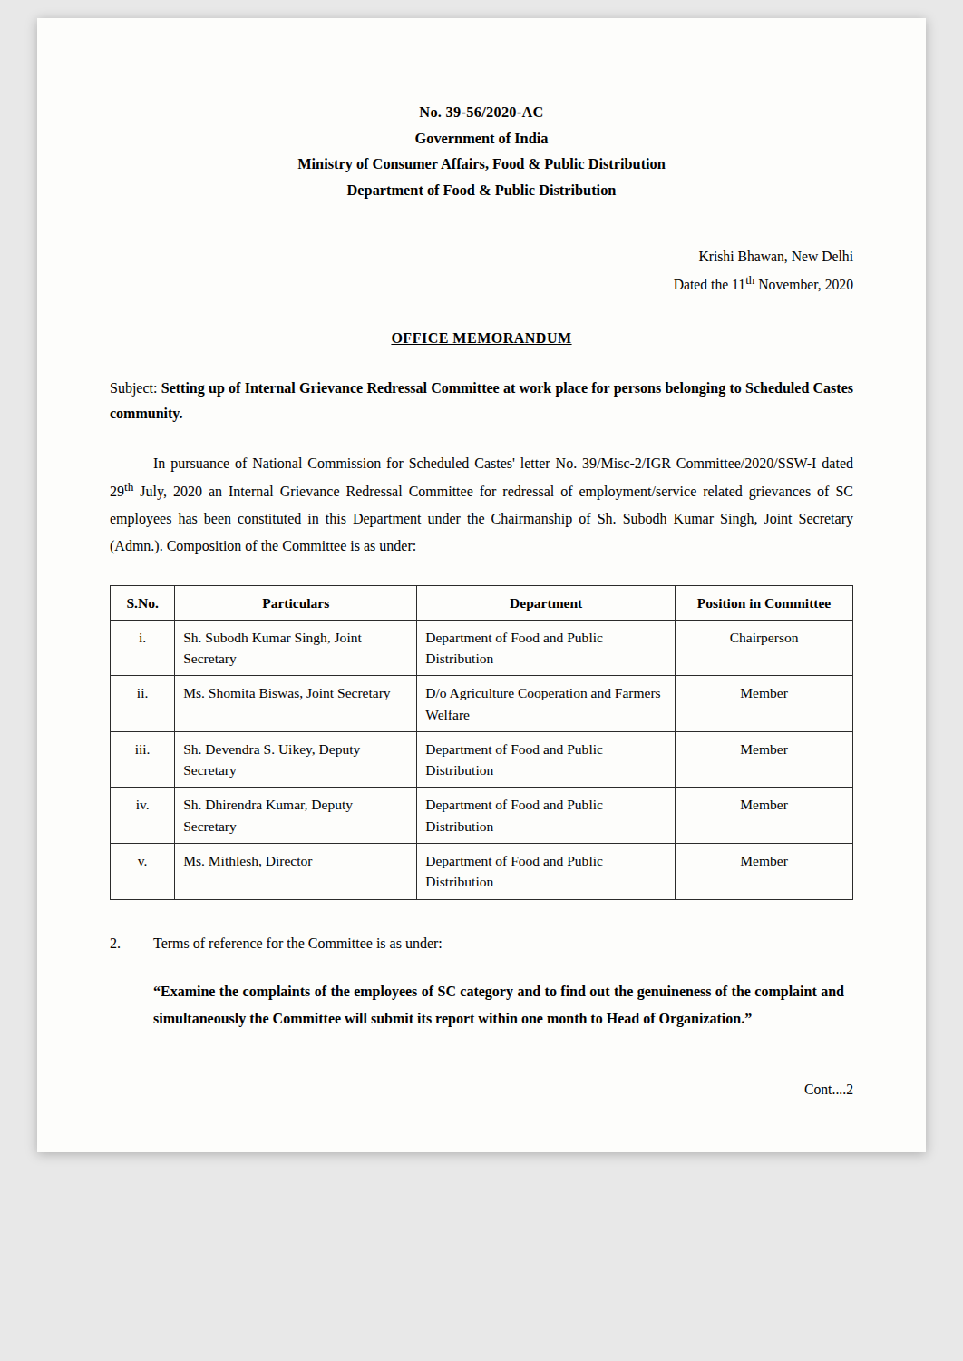No. 39-56/2020-AC
Government of India
Ministry of Consumer Affairs, Food & Public Distribution
Department of Food & Public Distribution
Krishi Bhawan, New Delhi
Dated the 11th November, 2020
OFFICE MEMORANDUM
Subject: Setting up of Internal Grievance Redressal Committee at work place for persons belonging to Scheduled Castes community.
In pursuance of National Commission for Scheduled Castes' letter No. 39/Misc-2/IGR Committee/2020/SSW-I dated 29th July, 2020 an Internal Grievance Redressal Committee for redressal of employment/service related grievances of SC employees has been constituted in this Department under the Chairmanship of Sh. Subodh Kumar Singh, Joint Secretary (Admn.). Composition of the Committee is as under:
| S.No. | Particulars | Department | Position in Committee |
| --- | --- | --- | --- |
| i. | Sh. Subodh Kumar Singh, Joint Secretary | Department of Food and Public Distribution | Chairperson |
| ii. | Ms. Shomita Biswas, Joint Secretary | D/o Agriculture Cooperation and Farmers Welfare | Member |
| iii. | Sh. Devendra S. Uikey, Deputy Secretary | Department of Food and Public Distribution | Member |
| iv. | Sh. Dhirendra Kumar, Deputy Secretary | Department of Food and Public Distribution | Member |
| v. | Ms. Mithlesh, Director | Department of Food and Public Distribution | Member |
2.
Terms of reference for the Committee is as under:
“Examine the complaints of the employees of SC category and to find out the genuineness of the complaint and simultaneously the Committee will submit its report within one month to Head of Organization.”
Cont....2